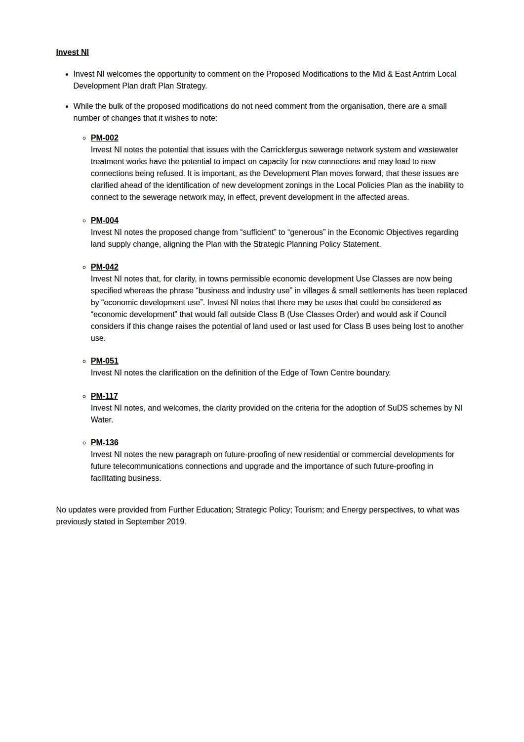Invest NI
Invest NI welcomes the opportunity to comment on the Proposed Modifications to the Mid & East Antrim Local Development Plan draft Plan Strategy.
While the bulk of the proposed modifications do not need comment from the organisation, there are a small number of changes that it wishes to note:
PM-002
Invest NI notes the potential that issues with the Carrickfergus sewerage network system and wastewater treatment works have the potential to impact on capacity for new connections and may lead to new connections being refused. It is important, as the Development Plan moves forward, that these issues are clarified ahead of the identification of new development zonings in the Local Policies Plan as the inability to connect to the sewerage network may, in effect, prevent development in the affected areas.
PM-004
Invest NI notes the proposed change from “sufficient” to “generous” in the Economic Objectives regarding land supply change, aligning the Plan with the Strategic Planning Policy Statement.
PM-042
Invest NI notes that, for clarity, in towns permissible economic development Use Classes are now being specified whereas the phrase “business and industry use” in villages & small settlements has been replaced by “economic development use”. Invest NI notes that there may be uses that could be considered as “economic development” that would fall outside Class B (Use Classes Order) and would ask if Council considers if this change raises the potential of land used or last used for Class B uses being lost to another use.
PM-051
Invest NI notes the clarification on the definition of the Edge of Town Centre boundary.
PM-117
Invest NI notes, and welcomes, the clarity provided on the criteria for the adoption of SuDS schemes by NI Water.
PM-136
Invest NI notes the new paragraph on future-proofing of new residential or commercial developments for future telecommunications connections and upgrade and the importance of such future-proofing in facilitating business.
No updates were provided from Further Education; Strategic Policy; Tourism; and Energy perspectives, to what was previously stated in September 2019.